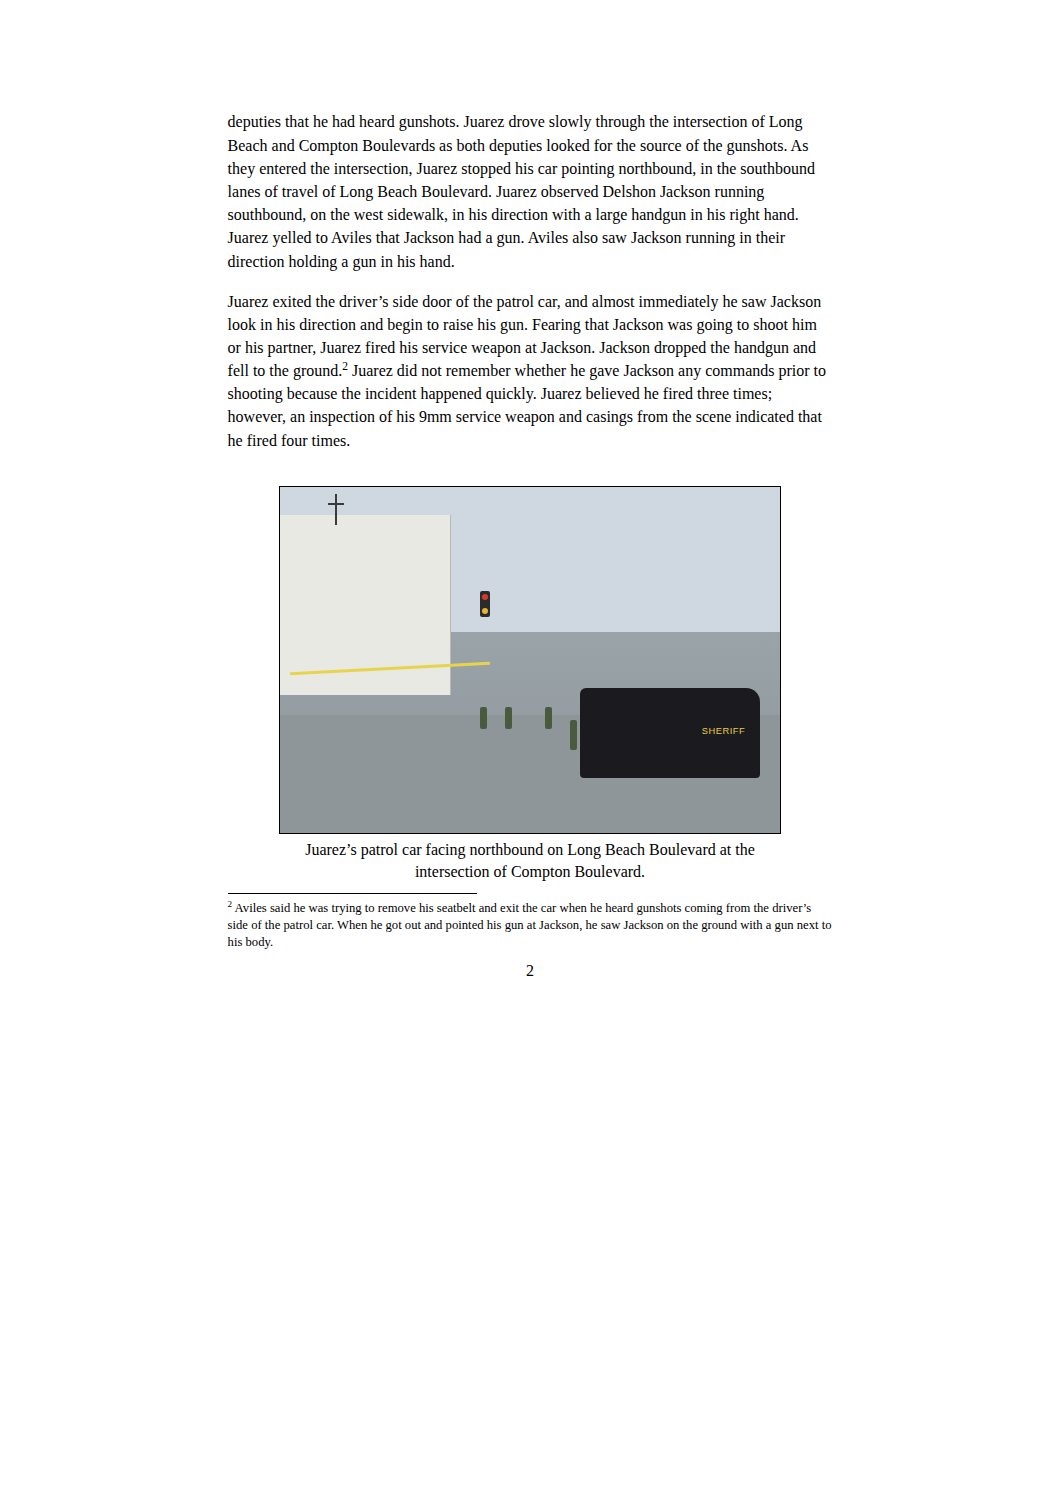deputies that he had heard gunshots. Juarez drove slowly through the intersection of Long Beach and Compton Boulevards as both deputies looked for the source of the gunshots. As they entered the intersection, Juarez stopped his car pointing northbound, in the southbound lanes of travel of Long Beach Boulevard. Juarez observed Delshon Jackson running southbound, on the west sidewalk, in his direction with a large handgun in his right hand. Juarez yelled to Aviles that Jackson had a gun. Aviles also saw Jackson running in their direction holding a gun in his hand.
Juarez exited the driver’s side door of the patrol car, and almost immediately he saw Jackson look in his direction and begin to raise his gun. Fearing that Jackson was going to shoot him or his partner, Juarez fired his service weapon at Jackson. Jackson dropped the handgun and fell to the ground.2 Juarez did not remember whether he gave Jackson any commands prior to shooting because the incident happened quickly. Juarez believed he fired three times; however, an inspection of his 9mm service weapon and casings from the scene indicated that he fired four times.
Juarez’s patrol car facing northbound on Long Beach Boulevard at the intersection of Compton Boulevard.
2 Aviles said he was trying to remove his seatbelt and exit the car when he heard gunshots coming from the driver’s side of the patrol car. When he got out and pointed his gun at Jackson, he saw Jackson on the ground with a gun next to his body.
2